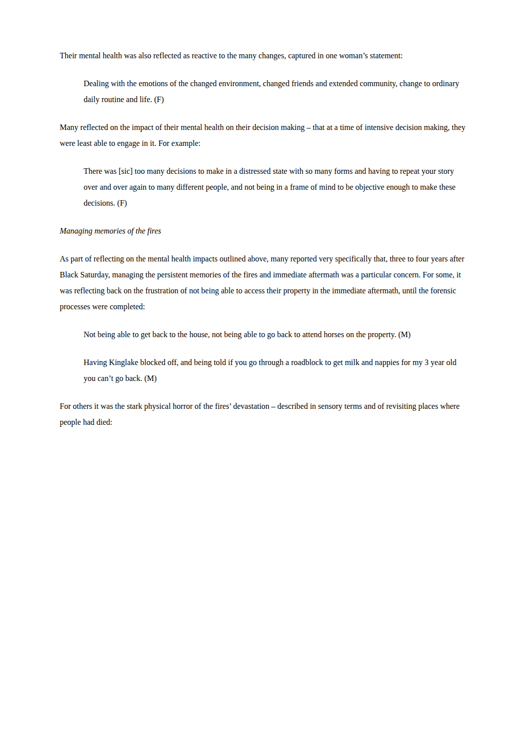Their mental health was also reflected as reactive to the many changes, captured in one woman’s statement:
Dealing with the emotions of the changed environment, changed friends and extended community, change to ordinary daily routine and life. (F)
Many reflected on the impact of their mental health on their decision making – that at a time of intensive decision making, they were least able to engage in it. For example:
There was [sic] too many decisions to make in a distressed state with so many forms and having to repeat your story over and over again to many different people, and not being in a frame of mind to be objective enough to make these decisions. (F)
Managing memories of the fires
As part of reflecting on the mental health impacts outlined above, many reported very specifically that, three to four years after Black Saturday, managing the persistent memories of the fires and immediate aftermath was a particular concern. For some, it was reflecting back on the frustration of not being able to access their property in the immediate aftermath, until the forensic processes were completed:
Not being able to get back to the house, not being able to go back to attend horses on the property. (M)
Having Kinglake blocked off, and being told if you go through a roadblock to get milk and nappies for my 3 year old you can’t go back. (M)
For others it was the stark physical horror of the fires’ devastation – described in sensory terms and of revisiting places where people had died: